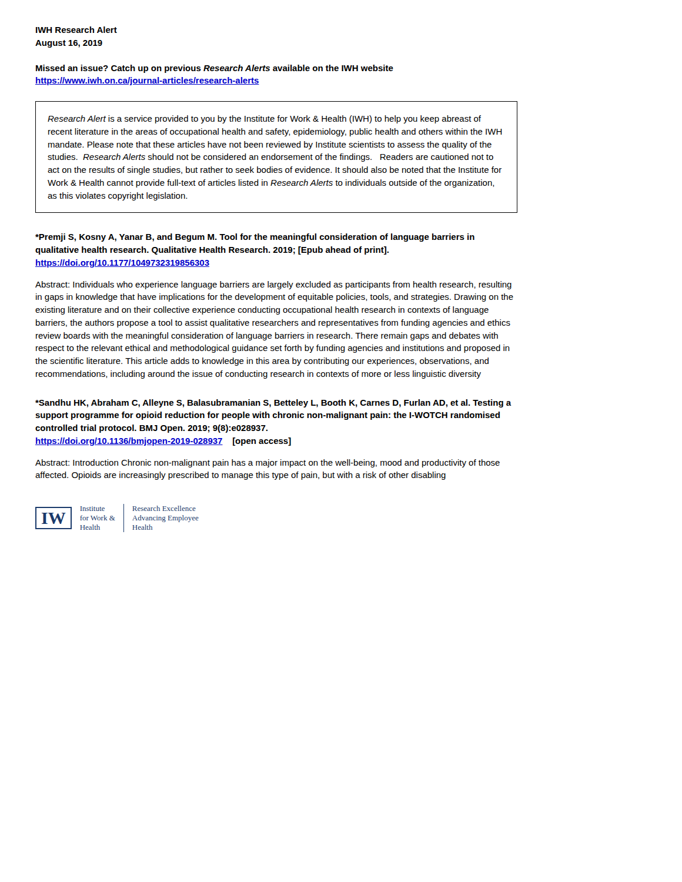IWH Research Alert
August 16, 2019
Missed an issue? Catch up on previous Research Alerts available on the IWH website https://www.iwh.on.ca/journal-articles/research-alerts
Research Alert is a service provided to you by the Institute for Work & Health (IWH) to help you keep abreast of recent literature in the areas of occupational health and safety, epidemiology, public health and others within the IWH mandate. Please note that these articles have not been reviewed by Institute scientists to assess the quality of the studies. Research Alerts should not be considered an endorsement of the findings. Readers are cautioned not to act on the results of single studies, but rather to seek bodies of evidence. It should also be noted that the Institute for Work & Health cannot provide full-text of articles listed in Research Alerts to individuals outside of the organization, as this violates copyright legislation.
*Premji S, Kosny A, Yanar B, and Begum M. Tool for the meaningful consideration of language barriers in qualitative health research. Qualitative Health Research. 2019; [Epub ahead of print].
https://doi.org/10.1177/1049732319856303
Abstract: Individuals who experience language barriers are largely excluded as participants from health research, resulting in gaps in knowledge that have implications for the development of equitable policies, tools, and strategies. Drawing on the existing literature and on their collective experience conducting occupational health research in contexts of language barriers, the authors propose a tool to assist qualitative researchers and representatives from funding agencies and ethics review boards with the meaningful consideration of language barriers in research. There remain gaps and debates with respect to the relevant ethical and methodological guidance set forth by funding agencies and institutions and proposed in the scientific literature. This article adds to knowledge in this area by contributing our experiences, observations, and recommendations, including around the issue of conducting research in contexts of more or less linguistic diversity
*Sandhu HK, Abraham C, Alleyne S, Balasubramanian S, Betteley L, Booth K, Carnes D, Furlan AD, et al. Testing a support programme for opioid reduction for people with chronic non-malignant pain: the I-WOTCH randomised controlled trial protocol. BMJ Open. 2019; 9(8):e028937.
https://doi.org/10.1136/bmjopen-2019-028937 [open access]
Abstract: Introduction Chronic non-malignant pain has a major impact on the well-being, mood and productivity of those affected. Opioids are increasingly prescribed to manage this type of pain, but with a risk of other disabling
IW
Institute
for Work &
Health
Research Excellence
Advancing Employee
Health